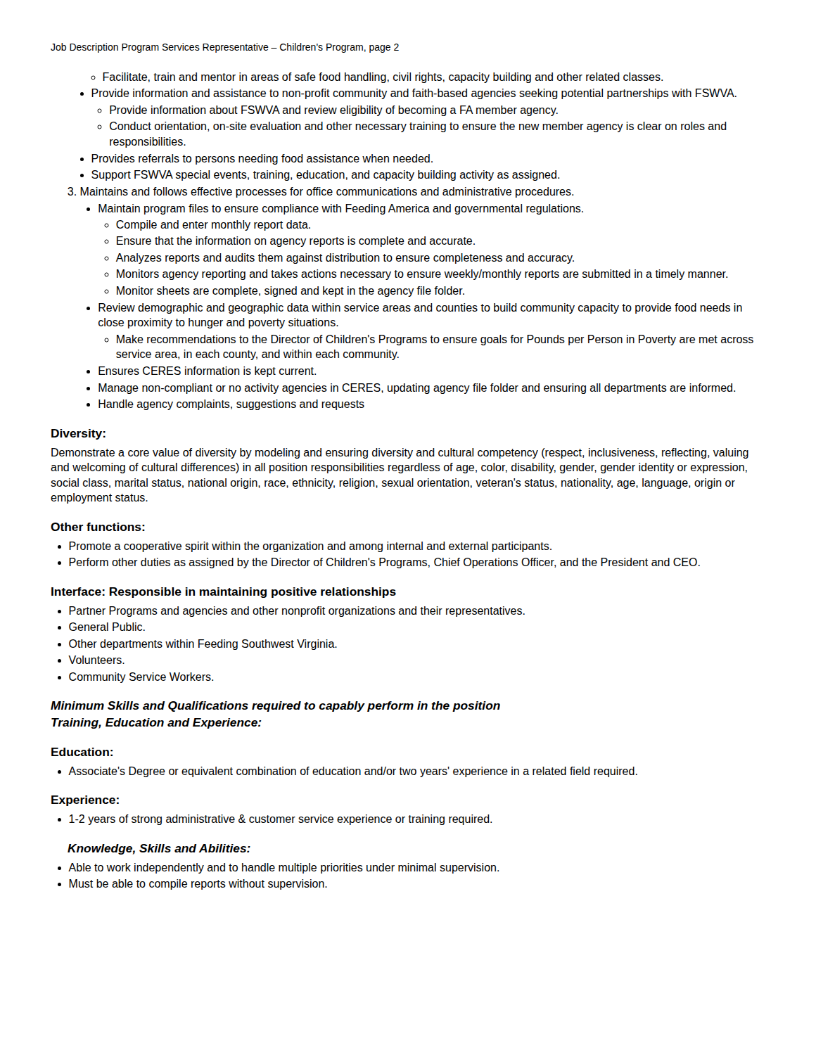Job Description Program Services Representative – Children's Program, page 2
Facilitate, train and mentor in areas of safe food handling, civil rights, capacity building and other related classes.
Provide information and assistance to non-profit community and faith-based agencies seeking potential partnerships with FSWVA.
Provide information about FSWVA and review eligibility of becoming a FA member agency.
Conduct orientation, on-site evaluation and other necessary training to ensure the new member agency is clear on roles and responsibilities.
Provides referrals to persons needing food assistance when needed.
Support FSWVA special events, training, education, and capacity building activity as assigned.
Maintains and follows effective processes for office communications and administrative procedures.
Maintain program files to ensure compliance with Feeding America and governmental regulations.
Compile and enter monthly report data.
Ensure that the information on agency reports is complete and accurate.
Analyzes reports and audits them against distribution to ensure completeness and accuracy.
Monitors agency reporting and takes actions necessary to ensure weekly/monthly reports are submitted in a timely manner.
Monitor sheets are complete, signed and kept in the agency file folder.
Review demographic and geographic data within service areas and counties to build community capacity to provide food needs in close proximity to hunger and poverty situations.
Make recommendations to the Director of Children's Programs to ensure goals for Pounds per Person in Poverty are met across service area, in each county, and within each community.
Ensures CERES information is kept current.
Manage non-compliant or no activity agencies in CERES, updating agency file folder and ensuring all departments are informed.
Handle agency complaints, suggestions and requests
Diversity:
Demonstrate a core value of diversity by modeling and ensuring diversity and cultural competency (respect, inclusiveness, reflecting, valuing and welcoming of cultural differences) in all position responsibilities regardless of age, color, disability, gender, gender identity or expression, social class, marital status, national origin, race, ethnicity, religion, sexual orientation, veteran's status, nationality, age, language, origin or employment status.
Other functions:
Promote a cooperative spirit within the organization and among internal and external participants.
Perform other duties as assigned by the Director of Children's Programs, Chief Operations Officer, and the President and CEO.
Interface: Responsible in maintaining positive relationships
Partner Programs and agencies and other nonprofit organizations and their representatives.
General Public.
Other departments within Feeding Southwest Virginia.
Volunteers.
Community Service Workers.
Minimum Skills and Qualifications required to capably perform in the position
Training, Education and Experience:
Education:
Associate's Degree or equivalent combination of education and/or two years' experience in a related field required.
Experience:
1-2 years of strong administrative & customer service experience or training required.
Knowledge, Skills and Abilities:
Able to work independently and to handle multiple priorities under minimal supervision.
Must be able to compile reports without supervision.